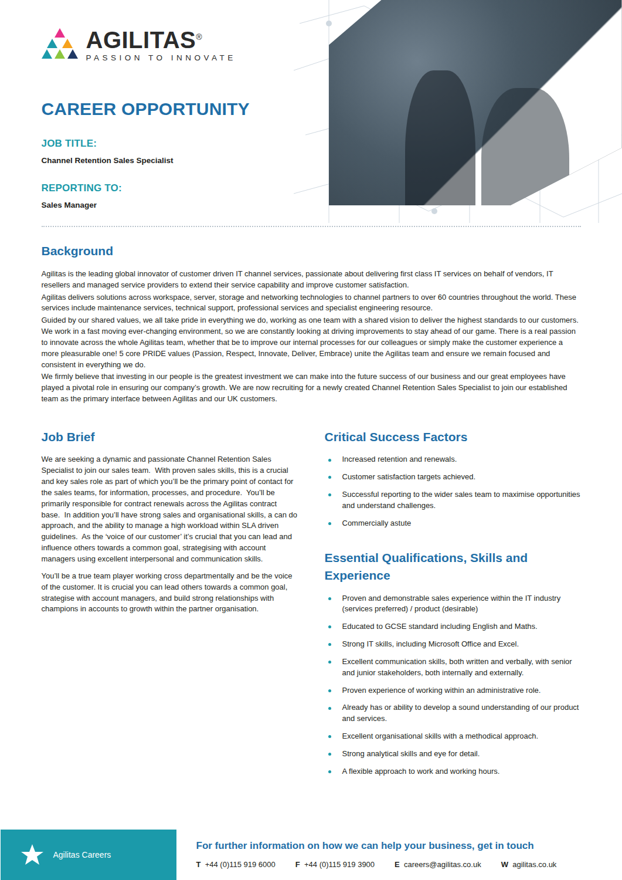AGILITAS®
PASSION TO INNOVATE
CAREER OPPORTUNITY
JOB TITLE:
Channel Retention Sales Specialist
REPORTING TO:
Sales Manager
Background
Agilitas is the leading global innovator of customer driven IT channel services, passionate about delivering first class IT services on behalf of vendors, IT resellers and managed service providers to extend their service capability and improve customer satisfaction.
Agilitas delivers solutions across workspace, server, storage and networking technologies to channel partners to over 60 countries throughout the world. These services include maintenance services, technical support, professional services and specialist engineering resource.
Guided by our shared values, we all take pride in everything we do, working as one team with a shared vision to deliver the highest standards to our customers. We work in a fast moving ever-changing environment, so we are constantly looking at driving improvements to stay ahead of our game. There is a real passion to innovate across the whole Agilitas team, whether that be to improve our internal processes for our colleagues or simply make the customer experience a more pleasurable one! 5 core PRIDE values (Passion, Respect, Innovate, Deliver, Embrace) unite the Agilitas team and ensure we remain focused and consistent in everything we do.
We firmly believe that investing in our people is the greatest investment we can make into the future success of our business and our great employees have played a pivotal role in ensuring our company’s growth. We are now recruiting for a newly created Channel Retention Sales Specialist to join our established team as the primary interface between Agilitas and our UK customers.
Job Brief
We are seeking a dynamic and passionate Channel Retention Sales Specialist to join our sales team. With proven sales skills, this is a crucial and key sales role as part of which you’ll be the primary point of contact for the sales teams, for information, processes, and procedure. You’ll be primarily responsible for contract renewals across the Agilitas contract base. In addition you’ll have strong sales and organisational skills, a can do approach, and the ability to manage a high workload within SLA driven guidelines. As the ‘voice of our customer’ it’s crucial that you can lead and influence others towards a common goal, strategising with account managers using excellent interpersonal and communication skills.
You’ll be a true team player working cross departmentally and be the voice of the customer. It is crucial you can lead others towards a common goal, strategise with account managers, and build strong relationships with champions in accounts to growth within the partner organisation.
Critical Success Factors
Increased retention and renewals.
Customer satisfaction targets achieved.
Successful reporting to the wider sales team to maximise opportunities and understand challenges.
Commercially astute
Essential Qualifications, Skills and Experience
Proven and demonstrable sales experience within the IT industry (services preferred) / product (desirable)
Educated to GCSE standard including English and Maths.
Strong IT skills, including Microsoft Office and Excel.
Excellent communication skills, both written and verbally, with senior and junior stakeholders, both internally and externally.
Proven experience of working within an administrative role.
Already has or ability to develop a sound understanding of our product and services.
Excellent organisational skills with a methodical approach.
Strong analytical skills and eye for detail.
A flexible approach to work and working hours.
Agilitas Careers
For further information on how we can help your business, get in touch
T +44 (0)115 919 6000 F +44 (0)115 919 3900 E careers@agilitas.co.uk W agilitas.co.uk